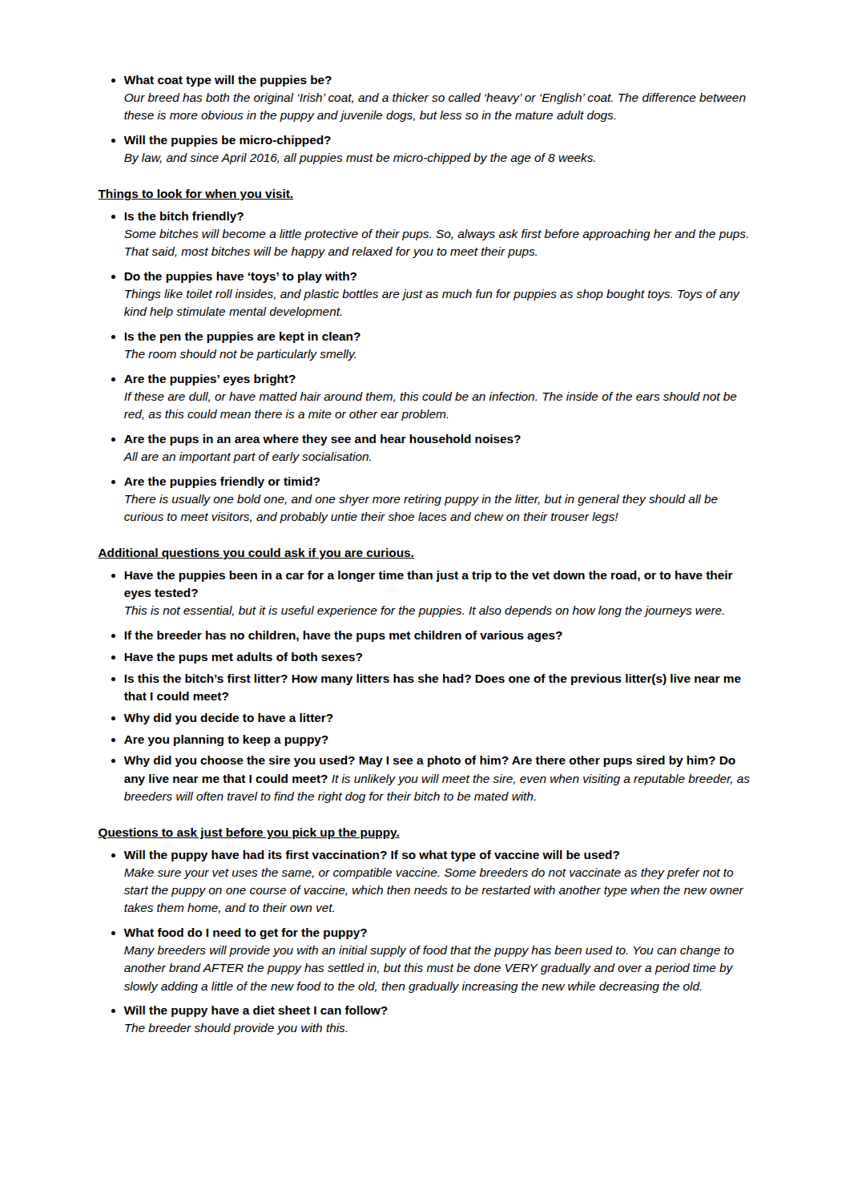What coat type will the puppies be? Our breed has both the original ‘Irish’ coat, and a thicker so called ‘heavy’ or ‘English’ coat. The difference between these is more obvious in the puppy and juvenile dogs, but less so in the mature adult dogs.
Will the puppies be micro-chipped? By law, and since April 2016, all puppies must be micro-chipped by the age of 8 weeks.
Things to look for when you visit.
Is the bitch friendly? Some bitches will become a little protective of their pups. So, always ask first before approaching her and the pups. That said, most bitches will be happy and relaxed for you to meet their pups.
Do the puppies have ‘toys’ to play with? Things like toilet roll insides, and plastic bottles are just as much fun for puppies as shop bought toys. Toys of any kind help stimulate mental development.
Is the pen the puppies are kept in clean? The room should not be particularly smelly.
Are the puppies’ eyes bright? If these are dull, or have matted hair around them, this could be an infection. The inside of the ears should not be red, as this could mean there is a mite or other ear problem.
Are the pups in an area where they see and hear household noises? All are an important part of early socialisation.
Are the puppies friendly or timid? There is usually one bold one, and one shyer more retiring puppy in the litter, but in general they should all be curious to meet visitors, and probably untie their shoe laces and chew on their trouser legs!
Additional questions you could ask if you are curious.
Have the puppies been in a car for a longer time than just a trip to the vet down the road, or to have their eyes tested? This is not essential, but it is useful experience for the puppies. It also depends on how long the journeys were.
If the breeder has no children, have the pups met children of various ages?
Have the pups met adults of both sexes?
Is this the bitch’s first litter? How many litters has she had? Does one of the previous litter(s) live near me that I could meet?
Why did you decide to have a litter?
Are you planning to keep a puppy?
Why did you choose the sire you used? May I see a photo of him? Are there other pups sired by him? Do any live near me that I could meet? It is unlikely you will meet the sire, even when visiting a reputable breeder, as breeders will often travel to find the right dog for their bitch to be mated with.
Questions to ask just before you pick up the puppy.
Will the puppy have had its first vaccination? If so what type of vaccine will be used? Make sure your vet uses the same, or compatible vaccine. Some breeders do not vaccinate as they prefer not to start the puppy on one course of vaccine, which then needs to be restarted with another type when the new owner takes them home, and to their own vet.
What food do I need to get for the puppy? Many breeders will provide you with an initial supply of food that the puppy has been used to. You can change to another brand AFTER the puppy has settled in, but this must be done VERY gradually and over a period time by slowly adding a little of the new food to the old, then gradually increasing the new while decreasing the old.
Will the puppy have a diet sheet I can follow? The breeder should provide you with this.